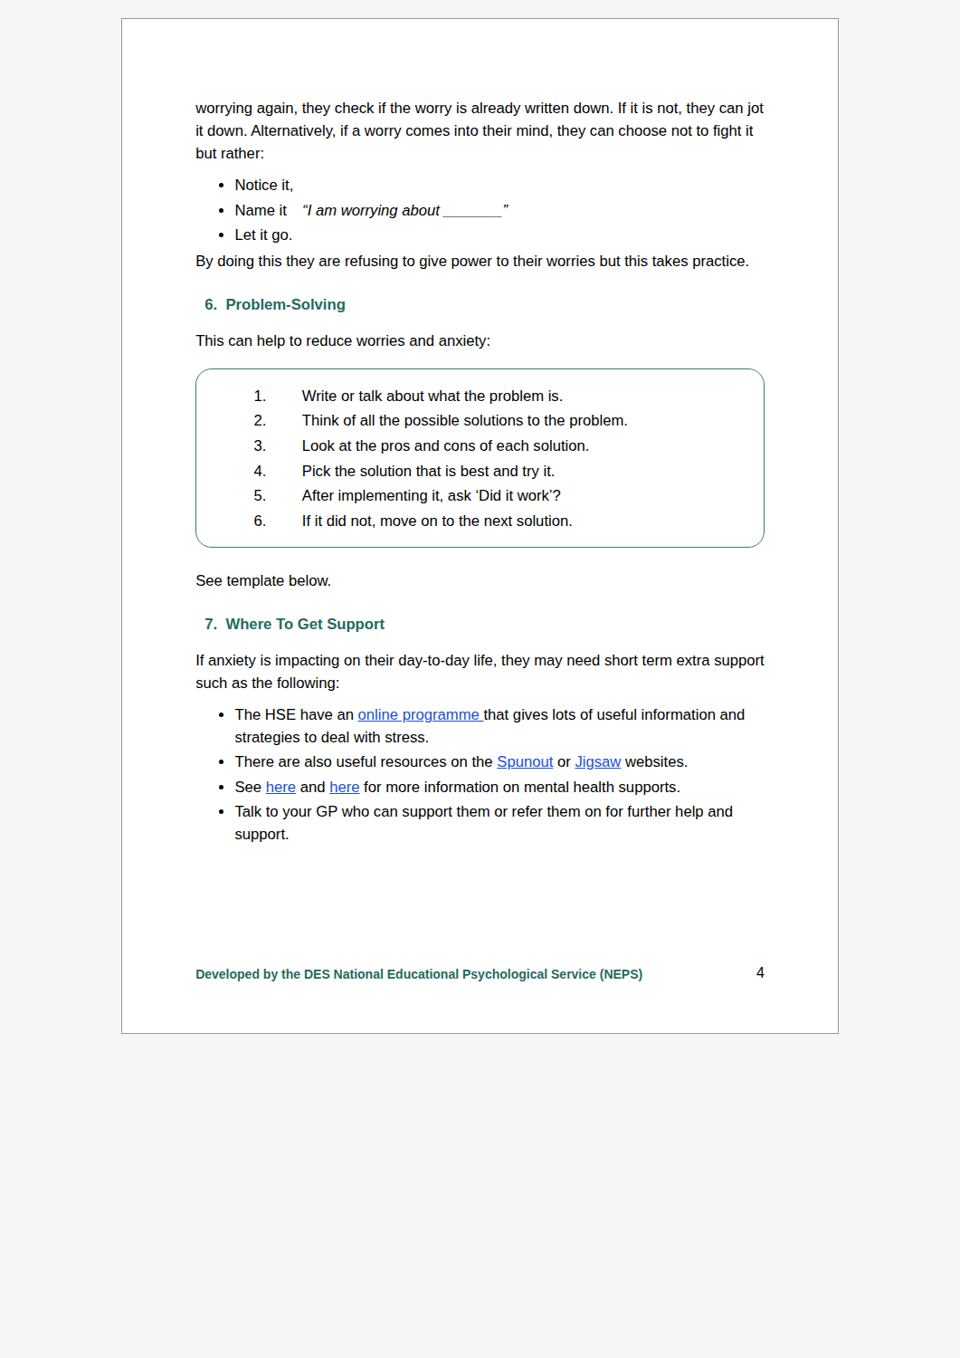worrying again, they check if the worry is already written down. If it is not, they can jot it down. Alternatively, if a worry comes into their mind, they can choose not to fight it but rather:
Notice it,
Name it “I am worrying about _______”
Let it go.
By doing this they are refusing to give power to their worries but this takes practice.
6. Problem-Solving
This can help to reduce worries and anxiety:
| 1. | Write or talk about what the problem is. |
| 2. | Think of all the possible solutions to the problem. |
| 3. | Look at the pros and cons of each solution. |
| 4. | Pick the solution that is best and try it. |
| 5. | After implementing it, ask ‘Did it work’? |
| 6. | If it did not, move on to the next solution. |
See template below.
7. Where To Get Support
If anxiety is impacting on their day-to-day life, they may need short term extra support such as the following:
The HSE have an online programme that gives lots of useful information and strategies to deal with stress.
There are also useful resources on the Spunout or Jigsaw websites.
See here and here for more information on mental health supports.
Talk to your GP who can support them or refer them on for further help and support.
Developed by the DES National Educational Psychological Service (NEPS)
4